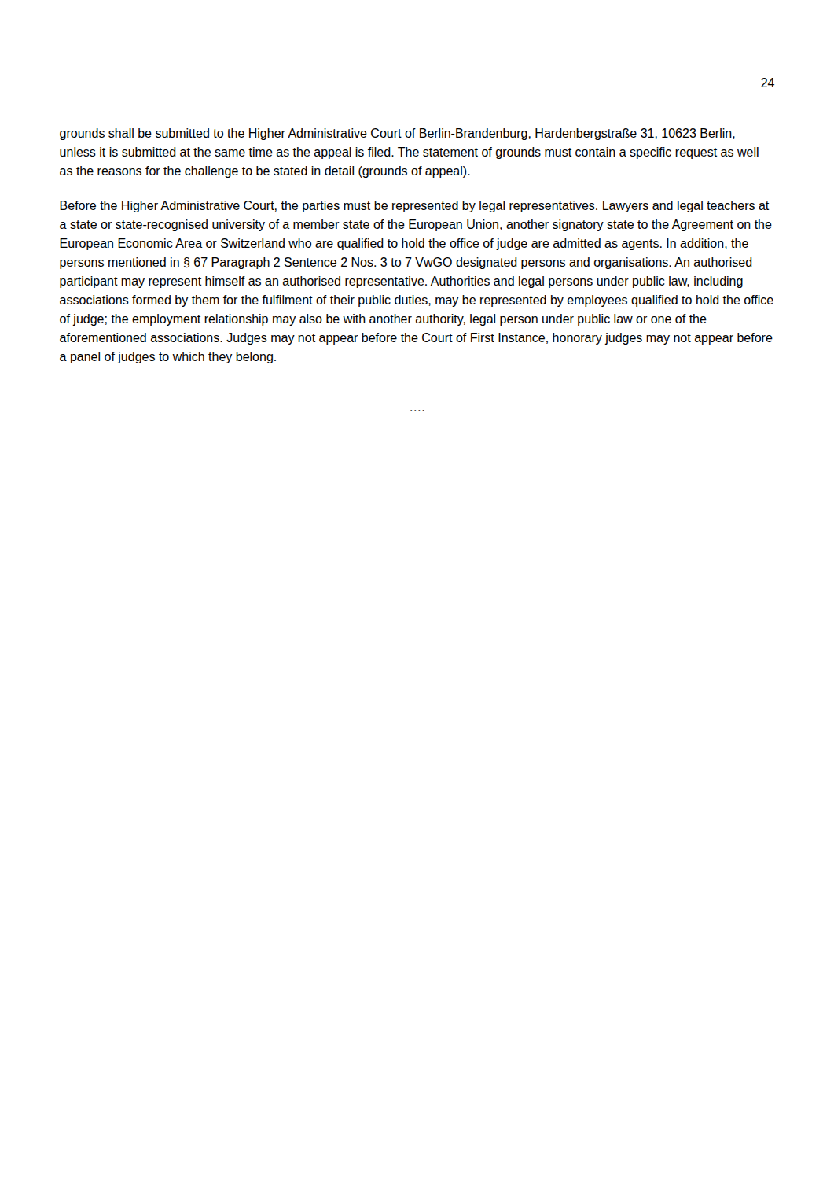24
grounds shall be submitted to the Higher Administrative Court of Berlin-Brandenburg, Hardenbergstraße 31, 10623 Berlin, unless it is submitted at the same time as the appeal is filed. The statement of grounds must contain a specific request as well as the reasons for the challenge to be stated in detail (grounds of appeal).
Before the Higher Administrative Court, the parties must be represented by legal representatives. Lawyers and legal teachers at a state or state-recognised university of a member state of the European Union, another signatory state to the Agreement on the European Economic Area or Switzerland who are qualified to hold the office of judge are admitted as agents. In addition, the persons mentioned in § 67 Paragraph 2 Sentence 2 Nos. 3 to 7 VwGO designated persons and organisations. An authorised participant may represent himself as an authorised representative. Authorities and legal persons under public law, including associations formed by them for the fulfilment of their public duties, may be represented by employees qualified to hold the office of judge; the employment relationship may also be with another authority, legal person under public law or one of the aforementioned associations. Judges may not appear before the Court of First Instance, honorary judges may not appear before a panel of judges to which they belong.
….